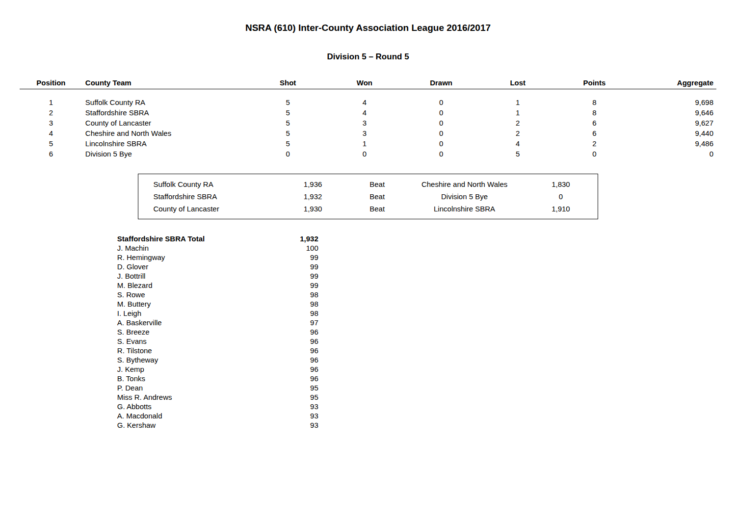NSRA (610) Inter-County Association League 2016/2017
Division 5 – Round 5
| Position | County Team | Shot | Won | Drawn | Lost | Points | Aggregate |
| --- | --- | --- | --- | --- | --- | --- | --- |
| 1 | Suffolk County RA | 5 | 4 | 0 | 1 | 8 | 9,698 |
| 2 | Staffordshire SBRA | 5 | 4 | 0 | 1 | 8 | 9,646 |
| 3 | County of Lancaster | 5 | 3 | 0 | 2 | 6 | 9,627 |
| 4 | Cheshire and North Wales | 5 | 3 | 0 | 2 | 6 | 9,440 |
| 5 | Lincolnshire SBRA | 5 | 1 | 0 | 4 | 2 | 9,486 |
| 6 | Division 5 Bye | 0 | 0 | 0 | 5 | 0 | 0 |
| Suffolk County RA | 1,936 | Beat | Cheshire and North Wales | 1,830 |
| Staffordshire SBRA | 1,932 | Beat | Division 5 Bye | 0 |
| County of Lancaster | 1,930 | Beat | Lincolnshire SBRA | 1,910 |
| Staffordshire SBRA Total | 1,932 |
| J. Machin | 100 |
| R. Hemingway | 99 |
| D. Glover | 99 |
| J. Bottrill | 99 |
| M. Blezard | 99 |
| S. Rowe | 98 |
| M. Buttery | 98 |
| I. Leigh | 98 |
| A. Baskerville | 97 |
| S. Breeze | 96 |
| S. Evans | 96 |
| R. Tilstone | 96 |
| S. Bytheway | 96 |
| J. Kemp | 96 |
| B. Tonks | 96 |
| P. Dean | 95 |
| Miss R. Andrews | 95 |
| G. Abbotts | 93 |
| A. Macdonald | 93 |
| G. Kershaw | 93 |